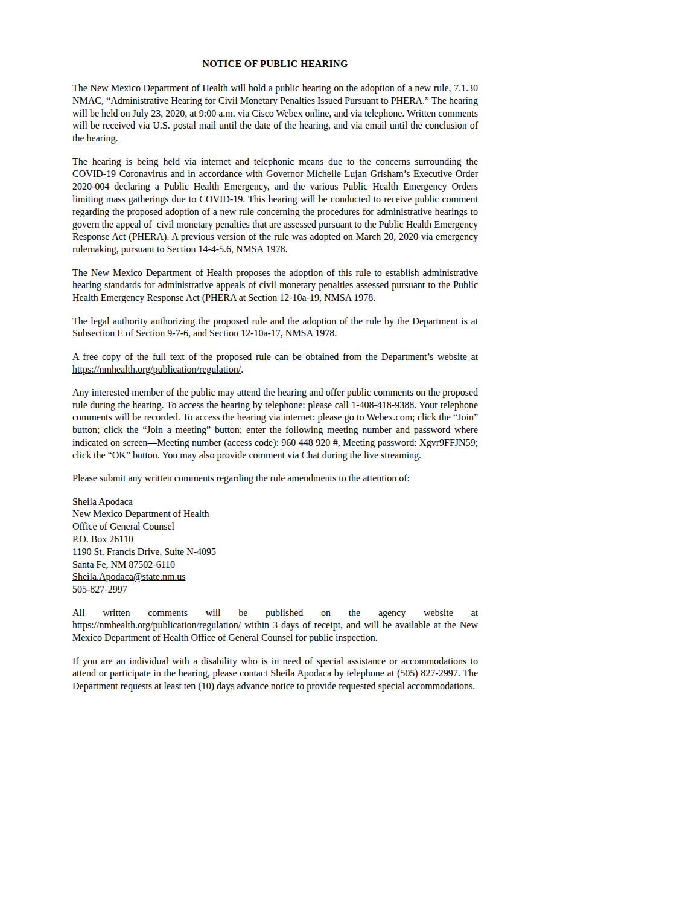NOTICE OF PUBLIC HEARING
The New Mexico Department of Health will hold a public hearing on the adoption of a new rule, 7.1.30 NMAC, “Administrative Hearing for Civil Monetary Penalties Issued Pursuant to PHERA.” The hearing will be held on July 23, 2020, at 9:00 a.m. via Cisco Webex online, and via telephone. Written comments will be received via U.S. postal mail until the date of the hearing, and via email until the conclusion of the hearing.
The hearing is being held via internet and telephonic means due to the concerns surrounding the COVID-19 Coronavirus and in accordance with Governor Michelle Lujan Grisham’s Executive Order 2020-004 declaring a Public Health Emergency, and the various Public Health Emergency Orders limiting mass gatherings due to COVID-19. This hearing will be conducted to receive public comment regarding the proposed adoption of a new rule concerning the procedures for administrative hearings to govern the appeal of civil monetary penalties that are assessed pursuant to the Public Health Emergency Response Act (PHERA). A previous version of the rule was adopted on March 20, 2020 via emergency rulemaking, pursuant to Section 14-4-5.6, NMSA 1978.
The New Mexico Department of Health proposes the adoption of this rule to establish administrative hearing standards for administrative appeals of civil monetary penalties assessed pursuant to the Public Health Emergency Response Act (PHERA at Section 12-10a-19, NMSA 1978.
The legal authority authorizing the proposed rule and the adoption of the rule by the Department is at Subsection E of Section 9-7-6, and Section 12-10a-17, NMSA 1978.
A free copy of the full text of the proposed rule can be obtained from the Department’s website at https://nmhealth.org/publication/regulation/.
Any interested member of the public may attend the hearing and offer public comments on the proposed rule during the hearing. To access the hearing by telephone: please call 1-408-418-9388. Your telephone comments will be recorded. To access the hearing via internet: please go to Webex.com; click the “Join” button; click the “Join a meeting” button; enter the following meeting number and password where indicated on screen—Meeting number (access code): 960 448 920 #, Meeting password: Xgvr9FFJN59; click the “OK” button. You may also provide comment via Chat during the live streaming.
Please submit any written comments regarding the rule amendments to the attention of:
Sheila Apodaca New Mexico Department of Health Office of General Counsel P.O. Box 26110 1190 St. Francis Drive, Suite N-4095 Santa Fe, NM 87502-6110 Sheila.Apodaca@state.nm.us 505-827-2997
All written comments will be published on the agency website at https://nmhealth.org/publication/regulation/ within 3 days of receipt, and will be available at the New Mexico Department of Health Office of General Counsel for public inspection.
If you are an individual with a disability who is in need of special assistance or accommodations to attend or participate in the hearing, please contact Sheila Apodaca by telephone at (505) 827-2997. The Department requests at least ten (10) days advance notice to provide requested special accommodations.